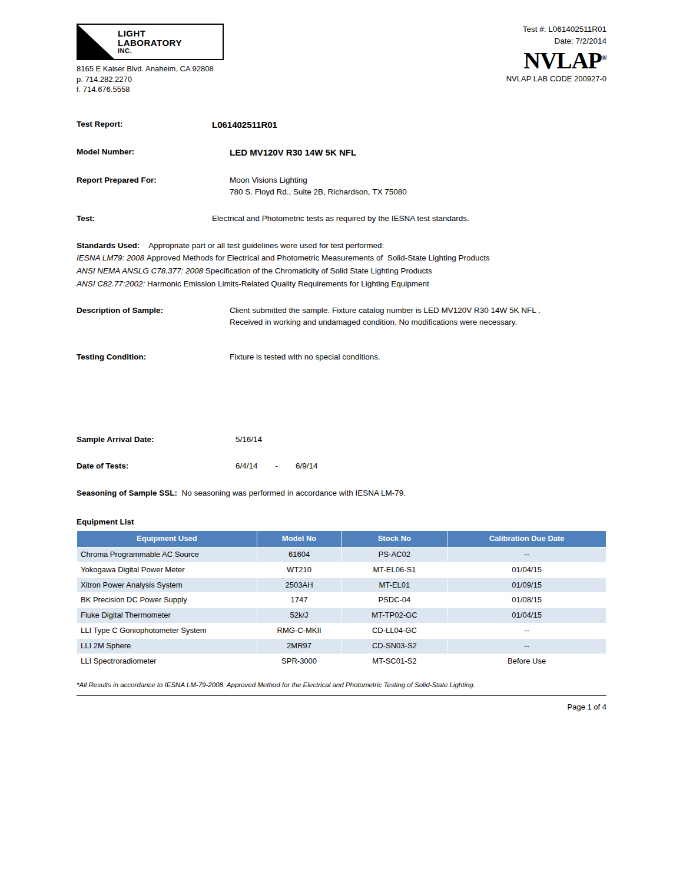LIGHT LABORATORY INC.
8165 E Kaiser Blvd. Anaheim, CA 92808
p. 714.282.2270
f. 714.676.5558
Test #: L061402511R01
Date: 7/2/2014
NVLAP®
NVLAP LAB CODE 200927-0
Test Report:
L061402511R01
Model Number:
LED MV120V R30 14W 5K NFL
Report Prepared For:
Moon Visions Lighting
780 S. Floyd Rd., Suite 2B, Richardson, TX 75080
Test:
Electrical and Photometric tests as required by the IESNA test standards.
Standards Used: Appropriate part or all test guidelines were used for test performed:
IESNA LM79: 2008 Approved Methods for Electrical and Photometric Measurements of Solid-State Lighting Products
ANSI NEMA ANSLG C78.377: 2008 Specification of the Chromaticity of Solid State Lighting Products
ANSI C82.77:2002: Harmonic Emission Limits-Related Quality Requirements for Lighting Equipment
Description of Sample:
Client submitted the sample. Fixture catalog number is LED MV120V R30 14W 5K NFL .
Received in working and undamaged condition. No modifications were necessary.
Testing Condition:
Fixture is tested with no special conditions.
Sample Arrival Date:
5/16/14
Date of Tests:
6/4/14-6/9/14
Seasoning of Sample SSL: No seasoning was performed in accordance with IESNA LM-79.
Equipment List
| Equipment Used | Model No | Stock No | Calibration Due Date |
| --- | --- | --- | --- |
| Chroma Programmable AC Source | 61604 | PS-AC02 | -- |
| Yokogawa Digital Power Meter | WT210 | MT-EL06-S1 | 01/04/15 |
| Xitron Power Analysis System | 2503AH | MT-EL01 | 01/09/15 |
| BK Precision DC Power Supply | 1747 | PSDC-04 | 01/08/15 |
| Fluke Digital Thermometer | 52k/J | MT-TP02-GC | 01/04/15 |
| LLI Type C Goniophotometer System | RMG-C-MKII | CD-LL04-GC | -- |
| LLI 2M Sphere | 2MR97 | CD-SN03-S2 | -- |
| LLI Spectroradiometer | SPR-3000 | MT-SC01-S2 | Before Use |
*All Results in accordance to IESNA LM-79-2008: Approved Method for the Electrical and Photometric Testing of Solid-State Lighting.
Page 1 of 4